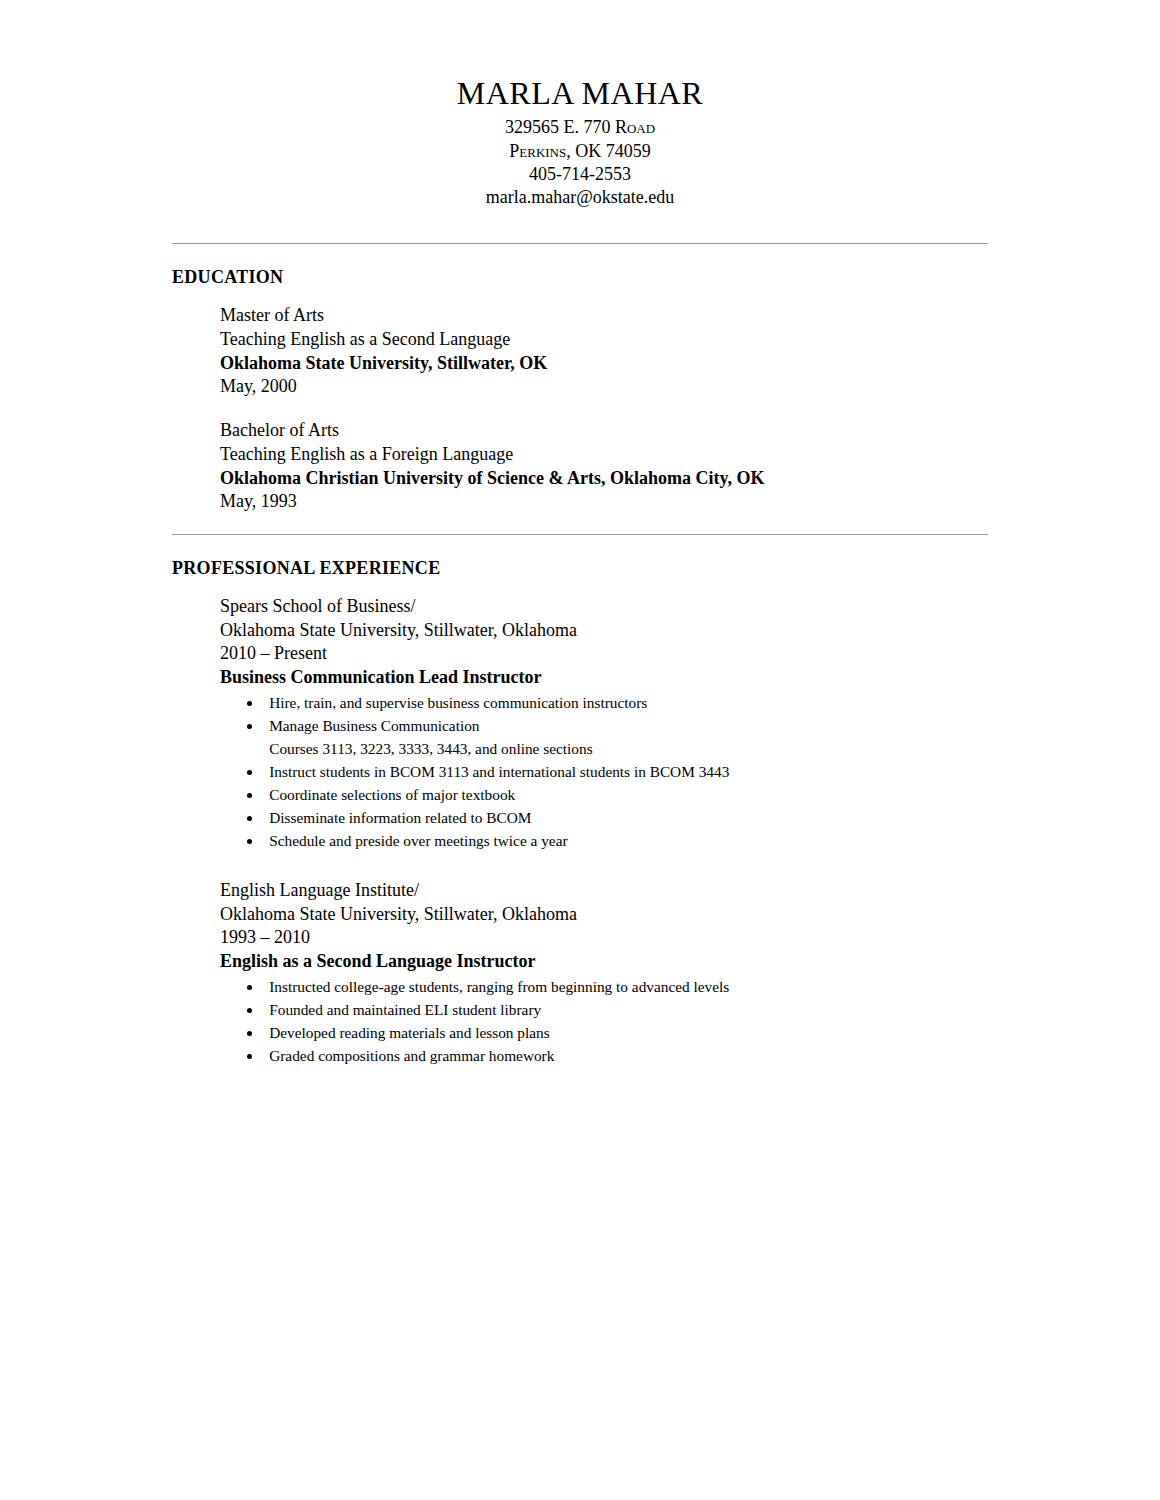Marla Mahar
329565 E. 770 Road
Perkins, OK 74059
405-714-2553
marla.mahar@okstate.edu
EDUCATION
Master of Arts
Teaching English as a Second Language
Oklahoma State University, Stillwater, OK
May, 2000
Bachelor of Arts
Teaching English as a Foreign Language
Oklahoma Christian University of Science & Arts, Oklahoma City, OK
May, 1993
PROFESSIONAL EXPERIENCE
Spears School of Business/
Oklahoma State University, Stillwater, Oklahoma
2010 – Present
Business Communication Lead Instructor
Hire, train, and supervise business communication instructors
Manage Business CommunicationCourses 3113, 3223, 3333, 3443, and online sections
Instruct students in BCOM 3113 and international students in BCOM 3443
Coordinate selections of major textbook
Disseminate information related to BCOM
Schedule and preside over meetings twice a year
English Language Institute/
Oklahoma State University, Stillwater, Oklahoma
1993 – 2010
English as a Second Language Instructor
Instructed college-age students, ranging from beginning to advanced levels
Founded and maintained ELI student library
Developed reading materials and lesson plans
Graded compositions and grammar homework